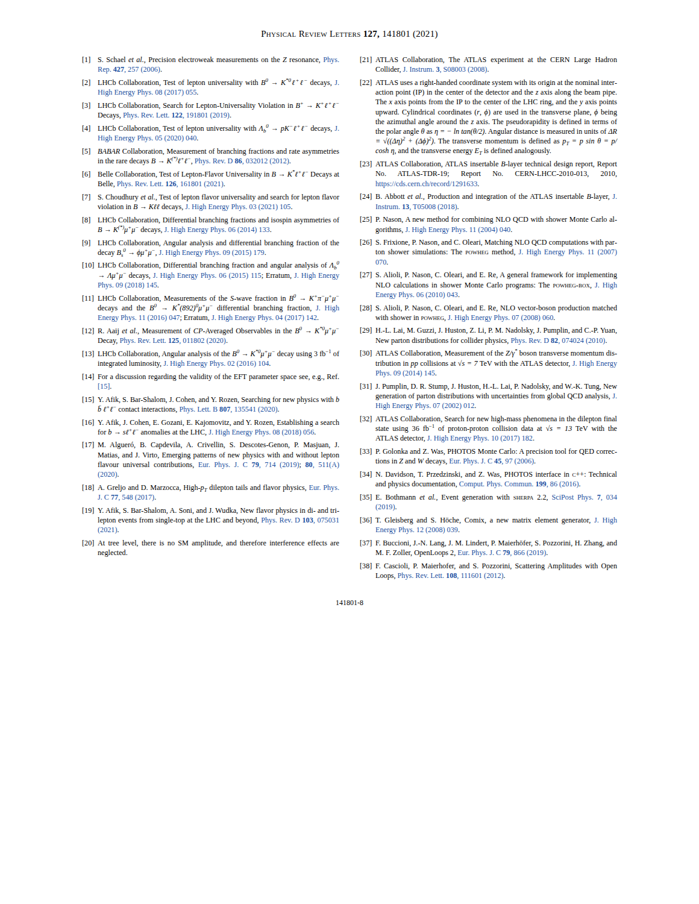Physical Review Letters 127, 141801 (2021)
[1] S. Schael et al., Precision electroweak measurements on the Z resonance, Phys. Rep. 427, 257 (2006).
[2] LHCb Collaboration, Test of lepton universality with B0 → K*0ℓ+ℓ− decays, J. High Energy Phys. 08 (2017) 055.
[3] LHCb Collaboration, Search for Lepton-Universality Violation in B+ → K+ℓ+ℓ− Decays, Phys. Rev. Lett. 122, 191801 (2019).
[4] LHCb Collaboration, Test of lepton universality with Λb0 → pK−ℓ+ℓ− decays, J. High Energy Phys. 05 (2020) 040.
[5] BABAR Collaboration, Measurement of branching fractions and rate asymmetries in the rare decays B → K(*)ℓ+ℓ−, Phys. Rev. D 86, 032012 (2012).
[6] Belle Collaboration, Test of Lepton-Flavor Universality in B → K*ℓ+ℓ− Decays at Belle, Phys. Rev. Lett. 126, 161801 (2021).
[7] S. Choudhury et al., Test of lepton flavor universality and search for lepton flavor violation in B → Kℓℓ decays, J. High Energy Phys. 03 (2021) 105.
[8] LHCb Collaboration, Differential branching fractions and isospin asymmetries of B → K(*)μ+μ− decays, J. High Energy Phys. 06 (2014) 133.
[9] LHCb Collaboration, Angular analysis and differential branching fraction of the decay Bs0 → ϕμ+μ−, J. High Energy Phys. 09 (2015) 179.
[10] LHCb Collaboration, Differential branching fraction and angular analysis of Λb0 → Λμ+μ− decays, J. High Energy Phys. 06 (2015) 115; Erratum, J. High Energy Phys. 09 (2018) 145.
[11] LHCb Collaboration, Measurements of the S-wave fraction in B0 → K+π−μ+μ− decays and the B0 → K*(892)0μ+μ− differential branching fraction, J. High Energy Phys. 11 (2016) 047; Erratum, J. High Energy Phys. 04 (2017) 142.
[12] R. Aaij et al., Measurement of CP-Averaged Observables in the B0 → K*0μ+μ− Decay, Phys. Rev. Lett. 125, 011802 (2020).
[13] LHCb Collaboration, Angular analysis of the B0 → K*0μ+μ− decay using 3 fb−1 of integrated luminosity, J. High Energy Phys. 02 (2016) 104.
[14] For a discussion regarding the validity of the EFT parameter space see, e.g., Ref. [15].
[15] Y. Afik, S. Bar-Shalom, J. Cohen, and Y. Rozen, Searching for new physics with b b̄ ℓ+ℓ− contact interactions, Phys. Lett. B 807, 135541 (2020).
[16] Y. Afik, J. Cohen, E. Gozani, E. Kajomovitz, and Y. Rozen, Establishing a search for b → sℓ+ℓ− anomalies at the LHC, J. High Energy Phys. 08 (2018) 056.
[17] M. Algueró, B. Capdevila, A. Crivellin, S. Descotes-Genon, P. Masjuan, J. Matias, and J. Virto, Emerging patterns of new physics with and without lepton flavour universal contributions, Eur. Phys. J. C 79, 714 (2019); 80, 511(A) (2020).
[18] A. Greljo and D. Marzocca, High-pT dilepton tails and flavor physics, Eur. Phys. J. C 77, 548 (2017).
[19] Y. Afik, S. Bar-Shalom, A. Soni, and J. Wudka, New flavor physics in di- and tri-lepton events from single-top at the LHC and beyond, Phys. Rev. D 103, 075031 (2021).
[20] At tree level, there is no SM amplitude, and therefore interference effects are neglected.
[21] ATLAS Collaboration, The ATLAS experiment at the CERN Large Hadron Collider, J. Instrum. 3, S08003 (2008).
[22] ATLAS uses a right-handed coordinate system with its origin at the nominal interaction point (IP) in the center of the detector and the z axis along the beam pipe. The x axis points from the IP to the center of the LHC ring, and the y axis points upward. Cylindrical coordinates (r, ϕ) are used in the transverse plane, ϕ being the azimuthal angle around the z axis. The pseudorapidity is defined in terms of the polar angle θ as η = − ln tan(θ/2). Angular distance is measured in units of ΔR ≡ √((Δη)2 + (Δϕ)2). The transverse momentum is defined as pT = p sin θ = p/ cosh η, and the transverse energy ET is defined analogously.
[23] ATLAS Collaboration, ATLAS insertable B-layer technical design report, Report No. ATLAS-TDR-19; Report No. CERN-LHCC-2010-013, 2010, https://cds.cern.ch/record/1291633.
[24] B. Abbott et al., Production and integration of the ATLAS insertable B-layer, J. Instrum. 13, T05008 (2018).
[25] P. Nason, A new method for combining NLO QCD with shower Monte Carlo algorithms, J. High Energy Phys. 11 (2004) 040.
[26] S. Frixione, P. Nason, and C. Oleari, Matching NLO QCD computations with parton shower simulations: The powheg method, J. High Energy Phys. 11 (2007) 070.
[27] S. Alioli, P. Nason, C. Oleari, and E. Re, A general framework for implementing NLO calculations in shower Monte Carlo programs: The powheg-box, J. High Energy Phys. 06 (2010) 043.
[28] S. Alioli, P. Nason, C. Oleari, and E. Re, NLO vector-boson production matched with shower in powheg, J. High Energy Phys. 07 (2008) 060.
[29] H.-L. Lai, M. Guzzi, J. Huston, Z. Li, P. M. Nadolsky, J. Pumplin, and C.-P. Yuan, New parton distributions for collider physics, Phys. Rev. D 82, 074024 (2010).
[30] ATLAS Collaboration, Measurement of the Z/γ* boson transverse momentum distribution in pp collisions at √s = 7 TeV with the ATLAS detector, J. High Energy Phys. 09 (2014) 145.
[31] J. Pumplin, D. R. Stump, J. Huston, H.-L. Lai, P. Nadolsky, and W.-K. Tung, New generation of parton distributions with uncertainties from global QCD analysis, J. High Energy Phys. 07 (2002) 012.
[32] ATLAS Collaboration, Search for new high-mass phenomena in the dilepton final state using 36 fb−1 of proton-proton collision data at √s = 13 TeV with the ATLAS detector, J. High Energy Phys. 10 (2017) 182.
[33] P. Golonka and Z. Was, PHOTOS Monte Carlo: A precision tool for QED corrections in Z and W decays, Eur. Phys. J. C 45, 97 (2006).
[34] N. Davidson, T. Przedzinski, and Z. Was, PHOTOS interface in c++: Technical and physics documentation, Comput. Phys. Commun. 199, 86 (2016).
[35] E. Bothmann et al., Event generation with sherpa 2.2, SciPost Phys. 7, 034 (2019).
[36] T. Gleisberg and S. Höche, Comix, a new matrix element generator, J. High Energy Phys. 12 (2008) 039.
[37] F. Buccioni, J.-N. Lang, J. M. Lindert, P. Maierhöfer, S. Pozzorini, H. Zhang, and M. F. Zoller, OpenLoops 2, Eur. Phys. J. C 79, 866 (2019).
[38] F. Cascioli, P. Maierhofer, and S. Pozzorini, Scattering Amplitudes with Open Loops, Phys. Rev. Lett. 108, 111601 (2012).
141801-8